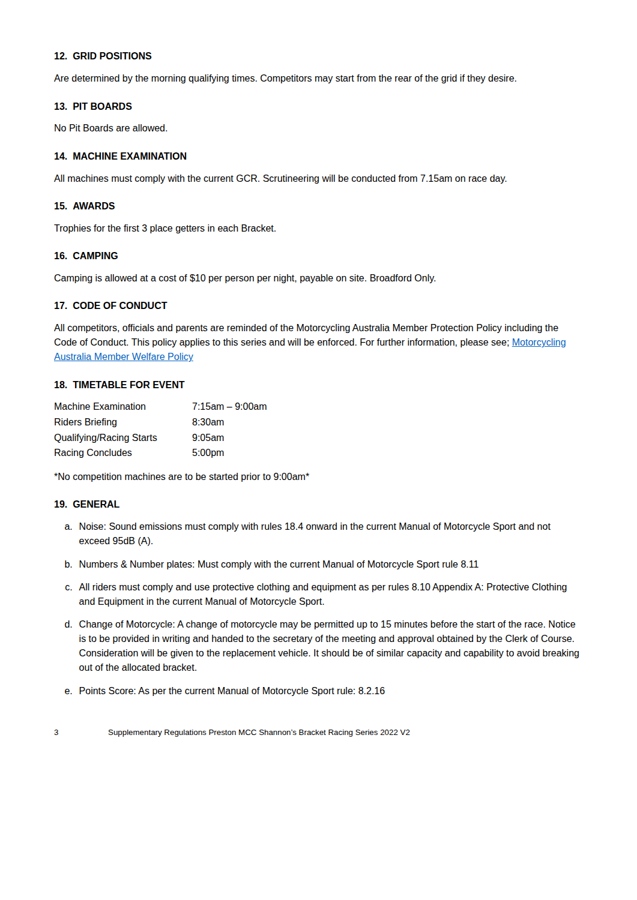12. GRID POSITIONS
Are determined by the morning qualifying times. Competitors may start from the rear of the grid if they desire.
13. PIT BOARDS
No Pit Boards are allowed.
14. MACHINE EXAMINATION
All machines must comply with the current GCR. Scrutineering will be conducted from 7.15am on race day.
15. AWARDS
Trophies for the first 3 place getters in each Bracket.
16. CAMPING
Camping is allowed at a cost of $10 per person per night, payable on site. Broadford Only.
17. CODE OF CONDUCT
All competitors, officials and parents are reminded of the Motorcycling Australia Member Protection Policy including the Code of Conduct. This policy applies to this series and will be enforced. For further information, please see; Motorcycling Australia Member Welfare Policy
18. TIMETABLE FOR EVENT
Machine Examination 7:15am – 9:00am
Riders Briefing 8:30am
Qualifying/Racing Starts 9:05am
Racing Concludes 5:00pm
*No competition machines are to be started prior to 9:00am*
19. GENERAL
Noise: Sound emissions must comply with rules 18.4 onward in the current Manual of Motorcycle Sport and not exceed 95dB (A).
Numbers & Number plates: Must comply with the current Manual of Motorcycle Sport rule 8.11
All riders must comply and use protective clothing and equipment as per rules 8.10 Appendix A: Protective Clothing and Equipment in the current Manual of Motorcycle Sport.
Change of Motorcycle: A change of motorcycle may be permitted up to 15 minutes before the start of the race. Notice is to be provided in writing and handed to the secretary of the meeting and approval obtained by the Clerk of Course. Consideration will be given to the replacement vehicle. It should be of similar capacity and capability to avoid breaking out of the allocated bracket.
Points Score: As per the current Manual of Motorcycle Sport rule: 8.2.16
3 Supplementary Regulations Preston MCC Shannon’s Bracket Racing Series 2022 V2